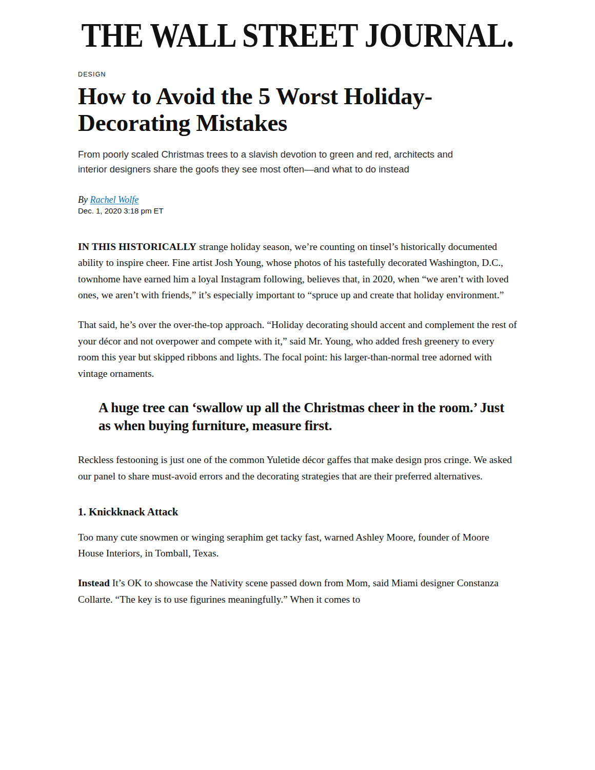THE WALL STREET JOURNAL.
DESIGN
How to Avoid the 5 Worst Holiday-Decorating Mistakes
From poorly scaled Christmas trees to a slavish devotion to green and red, architects and interior designers share the goofs they see most often—and what to do instead
By Rachel Wolfe
Dec. 1, 2020 3:18 pm ET
IN THIS HISTORICALLY strange holiday season, we’re counting on tinsel’s historically documented ability to inspire cheer. Fine artist Josh Young, whose photos of his tastefully decorated Washington, D.C., townhome have earned him a loyal Instagram following, believes that, in 2020, when “we aren’t with loved ones, we aren’t with friends,” it’s especially important to “spruce up and create that holiday environment.”
That said, he’s over the over-the-top approach. “Holiday decorating should accent and complement the rest of your décor and not overpower and compete with it,” said Mr. Young, who added fresh greenery to every room this year but skipped ribbons and lights. The focal point: his larger-than-normal tree adorned with vintage ornaments.
A huge tree can ‘swallow up all the Christmas cheer in the room.’ Just as when buying furniture, measure first.
Reckless festooning is just one of the common Yuletide décor gaffes that make design pros cringe. We asked our panel to share must-avoid errors and the decorating strategies that are their preferred alternatives.
1. Knickknack Attack
Too many cute snowmen or winging seraphim get tacky fast, warned Ashley Moore, founder of Moore House Interiors, in Tomball, Texas.
Instead It’s OK to showcase the Nativity scene passed down from Mom, said Miami designer Constanza Collarte. “The key is to use figurines meaningfully.” When it comes to